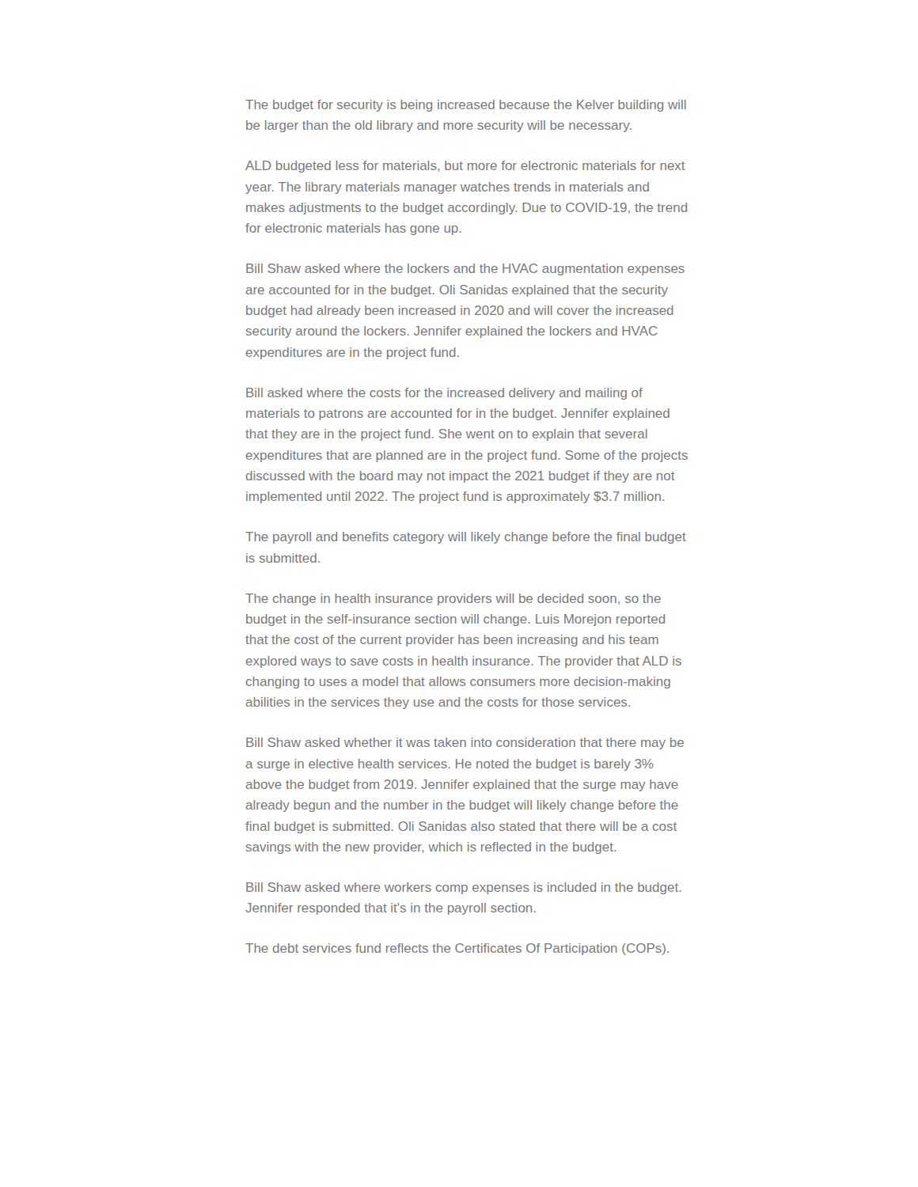The budget for security is being increased because the Kelver building will be larger than the old library and more security will be necessary.
ALD budgeted less for materials, but more for electronic materials for next year. The library materials manager watches trends in materials and makes adjustments to the budget accordingly. Due to COVID-19, the trend for electronic materials has gone up.
Bill Shaw asked where the lockers and the HVAC augmentation expenses are accounted for in the budget. Oli Sanidas explained that the security budget had already been increased in 2020 and will cover the increased security around the lockers. Jennifer explained the lockers and HVAC expenditures are in the project fund.
Bill asked where the costs for the increased delivery and mailing of materials to patrons are accounted for in the budget. Jennifer explained that they are in the project fund. She went on to explain that several expenditures that are planned are in the project fund. Some of the projects discussed with the board may not impact the 2021 budget if they are not implemented until 2022. The project fund is approximately $3.7 million.
The payroll and benefits category will likely change before the final budget is submitted.
The change in health insurance providers will be decided soon, so the budget in the self-insurance section will change. Luis Morejon reported that the cost of the current provider has been increasing and his team explored ways to save costs in health insurance. The provider that ALD is changing to uses a model that allows consumers more decision-making abilities in the services they use and the costs for those services.
Bill Shaw asked whether it was taken into consideration that there may be a surge in elective health services. He noted the budget is barely 3% above the budget from 2019. Jennifer explained that the surge may have already begun and the number in the budget will likely change before the final budget is submitted. Oli Sanidas also stated that there will be a cost savings with the new provider, which is reflected in the budget.
Bill Shaw asked where workers comp expenses is included in the budget. Jennifer responded that it's in the payroll section.
The debt services fund reflects the Certificates Of Participation (COPs).